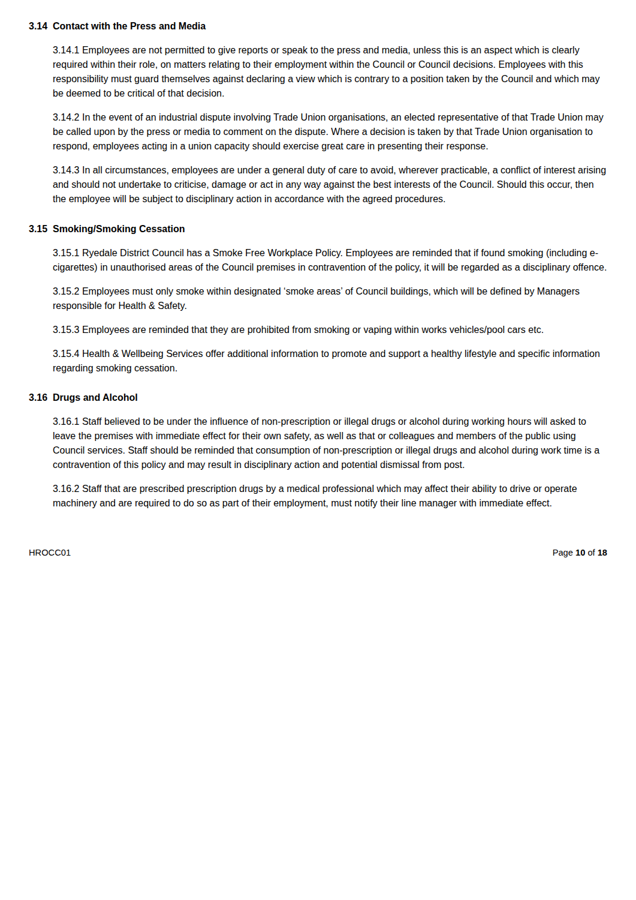3.14 Contact with the Press and Media
3.14.1 Employees are not permitted to give reports or speak to the press and media, unless this is an aspect which is clearly required within their role, on matters relating to their employment within the Council or Council decisions. Employees with this responsibility must guard themselves against declaring a view which is contrary to a position taken by the Council and which may be deemed to be critical of that decision.
3.14.2 In the event of an industrial dispute involving Trade Union organisations, an elected representative of that Trade Union may be called upon by the press or media to comment on the dispute. Where a decision is taken by that Trade Union organisation to respond, employees acting in a union capacity should exercise great care in presenting their response.
3.14.3 In all circumstances, employees are under a general duty of care to avoid, wherever practicable, a conflict of interest arising and should not undertake to criticise, damage or act in any way against the best interests of the Council. Should this occur, then the employee will be subject to disciplinary action in accordance with the agreed procedures.
3.15 Smoking/Smoking Cessation
3.15.1 Ryedale District Council has a Smoke Free Workplace Policy. Employees are reminded that if found smoking (including e-cigarettes) in unauthorised areas of the Council premises in contravention of the policy, it will be regarded as a disciplinary offence.
3.15.2 Employees must only smoke within designated ‘smoke areas’ of Council buildings, which will be defined by Managers responsible for Health & Safety.
3.15.3 Employees are reminded that they are prohibited from smoking or vaping within works vehicles/pool cars etc.
3.15.4 Health & Wellbeing Services offer additional information to promote and support a healthy lifestyle and specific information regarding smoking cessation.
3.16 Drugs and Alcohol
3.16.1 Staff believed to be under the influence of non-prescription or illegal drugs or alcohol during working hours will asked to leave the premises with immediate effect for their own safety, as well as that or colleagues and members of the public using Council services. Staff should be reminded that consumption of non-prescription or illegal drugs and alcohol during work time is a contravention of this policy and may result in disciplinary action and potential dismissal from post.
3.16.2 Staff that are prescribed prescription drugs by a medical professional which may affect their ability to drive or operate machinery and are required to do so as part of their employment, must notify their line manager with immediate effect.
HROCC01 Page 10 of 18